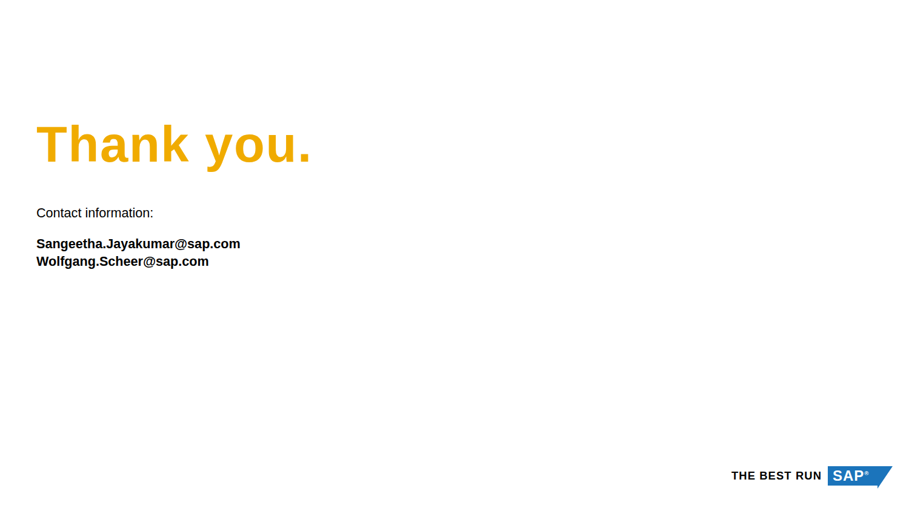Thank you.
Contact information:
Sangeetha.Jayakumar@sap.com
Wolfgang.Scheer@sap.com
THE BEST RUN SAP®